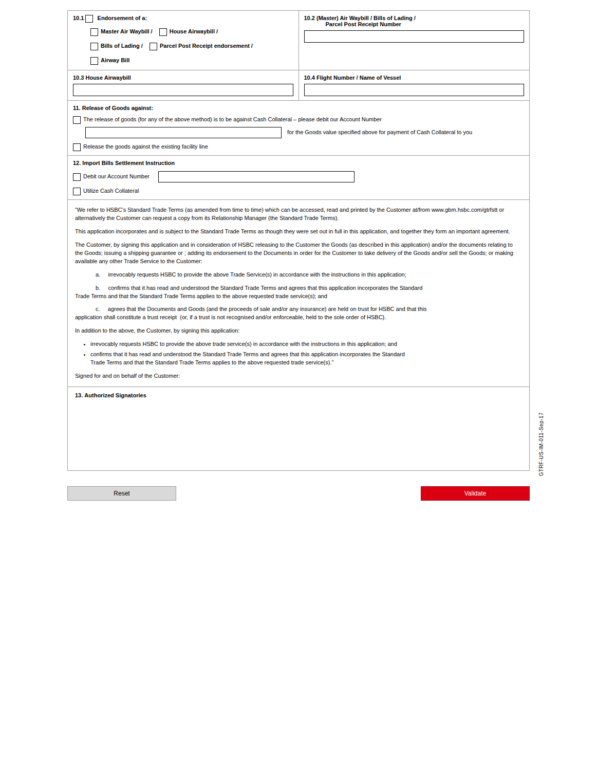| 10.1 Endorsement of a: Master Air Waybill / House Airwaybill / Bills of Lading / Parcel Post Receipt endorsement / Airway Bill | 10.2 (Master) Air Waybill / Bills of Lading / Parcel Post Receipt Number |
| 10.3 House Airwaybill | 10.4 Flight Number / Name of Vessel |
| 11. Release of Goods against: The release of goods (for any of the above method) is to be against Cash Collateral – please debit our Account Number for the Goods value specified above for payment of Cash Collateral to you Release the goods against the existing facility line |
| 12. Import Bills Settlement Instruction Debit our Account Number Utilize Cash Collateral |
“We refer to HSBC’s Standard Trade Terms (as amended from time to time) which can be accessed, read and printed by the Customer at/from www.gbm.hsbc.com/gtrfstt or alternatively the Customer can request a copy from its Relationship Manager (the Standard Trade Terms).
This application incorporates and is subject to the Standard Trade Terms as though they were set out in full in this application, and together they form an important agreement.
The Customer, by signing this application and in consideration of HSBC releasing to the Customer the Goods (as described in this application) and/or the documents relating to the Goods; issuing a shipping guarantee or ; adding its endorsement to the Documents in order for the Customer to take delivery of the Goods and/or sell the Goods; or making available any other Trade Service to the Customer:
a. irrevocably requests HSBC to provide the above Trade Service(s) in accordance with the instructions in this application;
b. confirms that it has read and understood the Standard Trade Terms and agrees that this application incorporates the Standard
Trade Terms and that the Standard Trade Terms applies to the above requested trade service(s); and
c. agrees that the Documents and Goods (and the proceeds of sale and/or any insurance) are held on trust for HSBC and that this
application shall constitute a trust receipt (or, if a trust is not recognised and/or enforceable, held to the sole order of HSBC).
In addition to the above, the Customer, by signing this application:
irrevocably requests HSBC to provide the above trade service(s) in accordance with the instructions in this application; and
confirms that it has read and understood the Standard Trade Terms and agrees that this application incorporates the Standard
Trade Terms and that the Standard Trade Terms applies to the above requested trade service(s).”
Signed for and on behalf of the Customer:
13. Authorized Signatories
Reset Validate
GTRF-US-IM-011-Sep-17